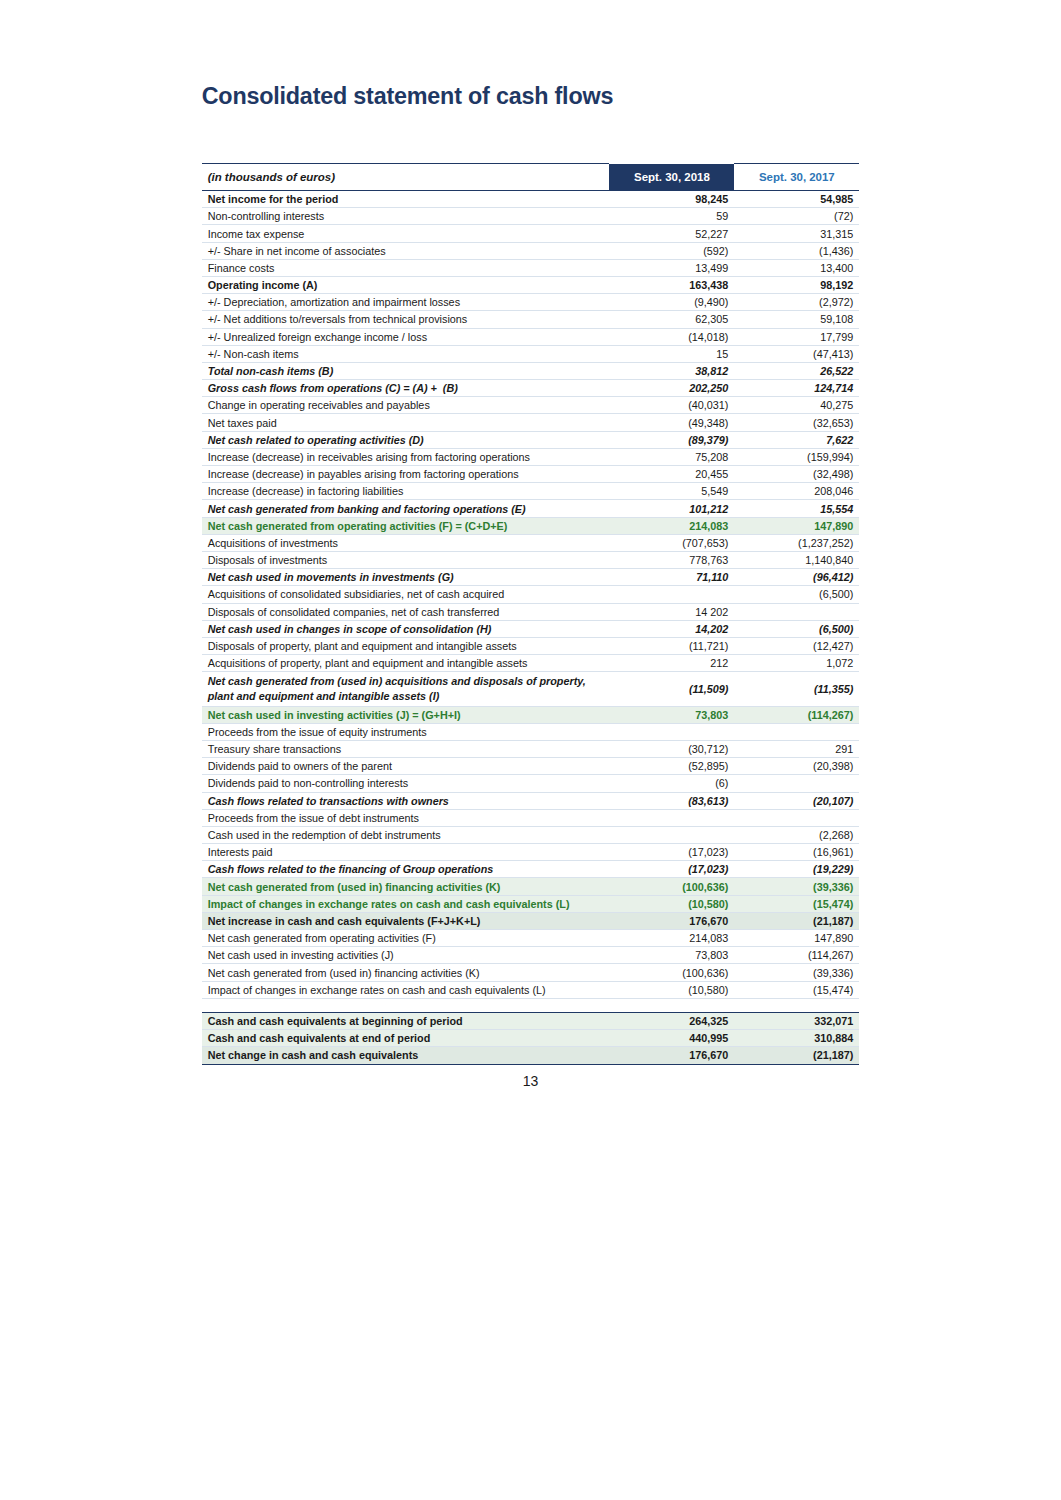Consolidated statement of cash flows
| (in thousands of euros) | Sept. 30, 2018 | Sept. 30, 2017 |
| --- | --- | --- |
| Net income for the period | 98,245 | 54,985 |
| Non-controlling interests | 59 | (72) |
| Income tax expense | 52,227 | 31,315 |
| +/- Share in net income of associates | (592) | (1,436) |
| Finance costs | 13,499 | 13,400 |
| Operating income (A) | 163,438 | 98,192 |
| +/- Depreciation, amortization and impairment losses | (9,490) | (2,972) |
| +/- Net additions to/reversals from technical provisions | 62,305 | 59,108 |
| +/- Unrealized foreign exchange income / loss | (14,018) | 17,799 |
| +/- Non-cash items | 15 | (47,413) |
| Total non-cash items (B) | 38,812 | 26,522 |
| Gross cash flows from operations (C) = (A) + (B) | 202,250 | 124,714 |
| Change in operating receivables and payables | (40,031) | 40,275 |
| Net taxes paid | (49,348) | (32,653) |
| Net cash related to operating activities (D) | (89,379) | 7,622 |
| Increase (decrease) in receivables arising from factoring operations | 75,208 | (159,994) |
| Increase (decrease) in payables arising from factoring operations | 20,455 | (32,498) |
| Increase (decrease) in factoring liabilities | 5,549 | 208,046 |
| Net cash generated from banking and factoring operations (E) | 101,212 | 15,554 |
| Net cash generated from operating activities (F) = (C+D+E) | 214,083 | 147,890 |
| Acquisitions of investments | (707,653) | (1,237,252) |
| Disposals of investments | 778,763 | 1,140,840 |
| Net cash used in movements in investments (G) | 71,110 | (96,412) |
| Acquisitions of consolidated subsidiaries, net of cash acquired | | (6,500) |
| Disposals of consolidated companies, net of cash transferred | 14 202 | |
| Net cash used in changes in scope of consolidation (H) | 14,202 | (6,500) |
| Disposals of property, plant and equipment and intangible assets | (11,721) | (12,427) |
| Acquisitions of property, plant and equipment and intangible assets | 212 | 1,072 |
| Net cash generated from (used in) acquisitions and disposals of property, plant and equipment and intangible assets (I) | (11,509) | (11,355) |
| Net cash used in investing activities (J) = (G+H+I) | 73,803 | (114,267) |
| Proceeds from the issue of equity instruments | | |
| Treasury share transactions | (30,712) | 291 |
| Dividends paid to owners of the parent | (52,895) | (20,398) |
| Dividends paid to non-controlling interests | (6) | |
| Cash flows related to transactions with owners | (83,613) | (20,107) |
| Proceeds from the issue of debt instruments | | |
| Cash used in the redemption of debt instruments | | (2,268) |
| Interests paid | (17,023) | (16,961) |
| Cash flows related to the financing of Group operations | (17,023) | (19,229) |
| Net cash generated from (used in) financing activities (K) | (100,636) | (39,336) |
| Impact of changes in exchange rates on cash and cash equivalents (L) | (10,580) | (15,474) |
| Net increase in cash and cash equivalents (F+J+K+L) | 176,670 | (21,187) |
| Net cash generated from operating activities (F) | 214,083 | 147,890 |
| Net cash used in investing activities (J) | 73,803 | (114,267) |
| Net cash generated from (used in) financing activities (K) | (100,636) | (39,336) |
| Impact of changes in exchange rates on cash and cash equivalents (L) | (10,580) | (15,474) |
| Cash and cash equivalents at beginning of period | 264,325 | 332,071 |
| Cash and cash equivalents at end of period | 440,995 | 310,884 |
| Net change in cash and cash equivalents | 176,670 | (21,187) |
13